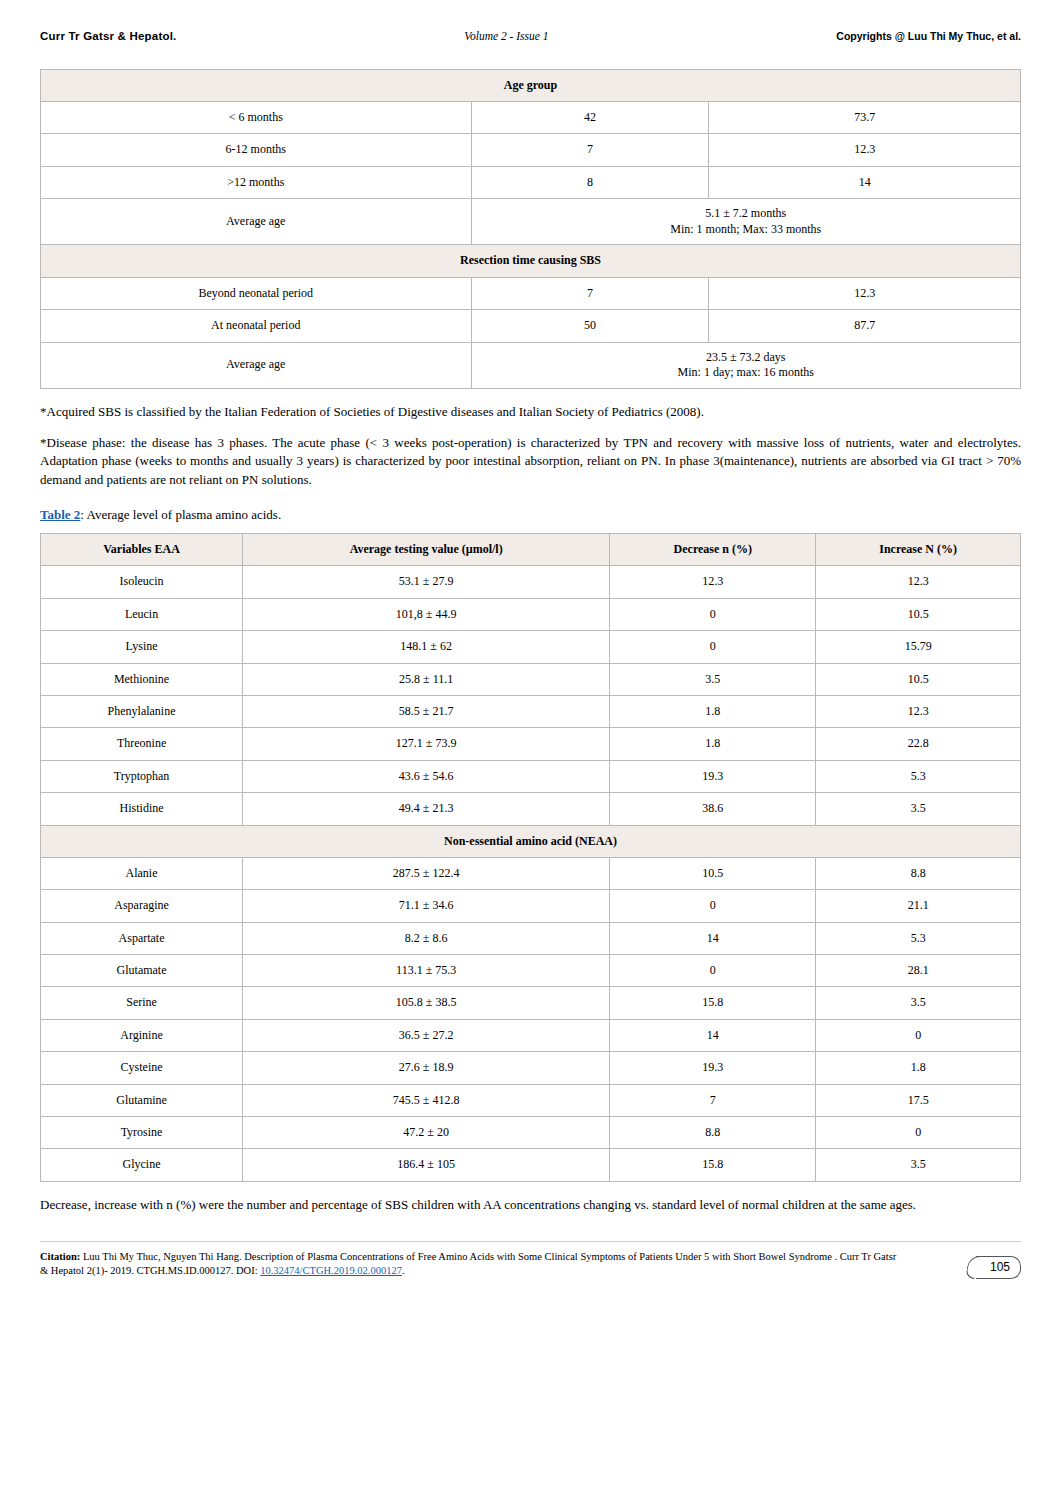Curr Tr Gatsr & Hepatol.
Volume 2 - Issue 1
Copyrights @ Luu Thi My Thuc, et al.
| Age group |
| < 6 months | 42 | 73.7 |
| 6-12 months | 7 | 12.3 |
| >12 months | 8 | 14 |
| Average age | 5.1 ± 7.2 months Min: 1 month; Max: 33 months |
| Resection time causing SBS |
| Beyond neonatal period | 7 | 12.3 |
| At neonatal period | 50 | 87.7 |
| Average age | 23.5 ± 73.2 days Min: 1 day; max: 16 months |
*Acquired SBS is classified by the Italian Federation of Societies of Digestive diseases and Italian Society of Pediatrics (2008).
*Disease phase: the disease has 3 phases. The acute phase (< 3 weeks post-operation) is characterized by TPN and recovery with massive loss of nutrients, water and electrolytes. Adaptation phase (weeks to months and usually 3 years) is characterized by poor intestinal absorption, reliant on PN. In phase 3(maintenance), nutrients are absorbed via GI tract > 70% demand and patients are not reliant on PN solutions.
Table 2: Average level of plasma amino acids.
| Variables EAA | Average testing value (µmol/l) | Decrease n (%) | Increase N (%) |
| --- | --- | --- | --- |
| Isoleucin | 53.1 ± 27.9 | 12.3 | 12.3 |
| Leucin | 101,8 ± 44.9 | 0 | 10.5 |
| Lysine | 148.1 ± 62 | 0 | 15.79 |
| Methionine | 25.8 ± 11.1 | 3.5 | 10.5 |
| Phenylalanine | 58.5 ± 21.7 | 1.8 | 12.3 |
| Threonine | 127.1 ± 73.9 | 1.8 | 22.8 |
| Tryptophan | 43.6 ± 54.6 | 19.3 | 5.3 |
| Histidine | 49.4 ± 21.3 | 38.6 | 3.5 |
| Non-essential amino acid (NEAA) |
| Alanie | 287.5 ± 122.4 | 10.5 | 8.8 |
| Asparagine | 71.1 ± 34.6 | 0 | 21.1 |
| Aspartate | 8.2 ± 8.6 | 14 | 5.3 |
| Glutamate | 113.1 ± 75.3 | 0 | 28.1 |
| Serine | 105.8 ± 38.5 | 15.8 | 3.5 |
| Arginine | 36.5 ± 27.2 | 14 | 0 |
| Cysteine | 27.6 ± 18.9 | 19.3 | 1.8 |
| Glutamine | 745.5 ± 412.8 | 7 | 17.5 |
| Tyrosine | 47.2 ± 20 | 8.8 | 0 |
| Glycine | 186.4 ± 105 | 15.8 | 3.5 |
Decrease, increase with n (%) were the number and percentage of SBS children with AA concentrations changing vs. standard level of normal children at the same ages.
Citation: Luu Thi My Thuc, Nguyen Thi Hang. Description of Plasma Concentrations of Free Amino Acids with Some Clinical Symptoms of Patients Under 5 with Short Bowel Syndrome . Curr Tr Gatsr & Hepatol 2(1)- 2019. CTGH.MS.ID.000127. DOI: 10.32474/CTGH.2019.02.000127.
105